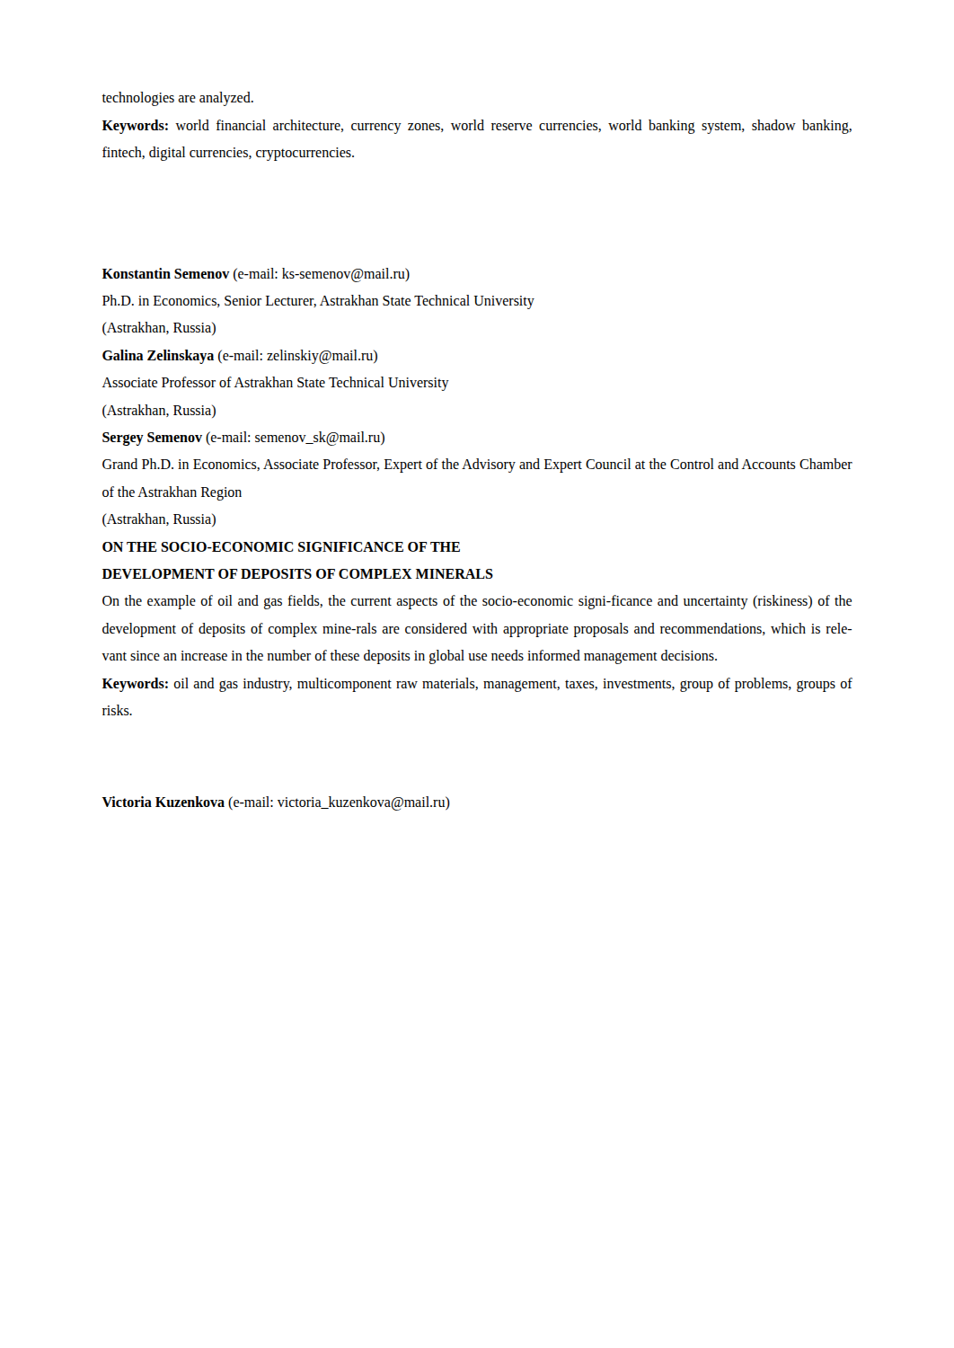technologies are analyzed.
Keywords: world financial architecture, currency zones, world reserve currencies, world banking system, shadow banking, fintech, digital currencies, cryptocurrencies.
Konstantin Semenov (e-mail: ks-semenov@mail.ru)
Ph.D. in Economics, Senior Lecturer, Astrakhan State Technical University
(Astrakhan, Russia)
Galina Zelinskaya (e-mail: zelinskiy@mail.ru)
Associate Professor of Astrakhan State Technical University
(Astrakhan, Russia)
Sergey Semenov (e-mail: semenov_sk@mail.ru)
Grand Ph.D. in Economics, Associate Professor, Expert of the Advisory and Expert Council at the Control and Accounts Chamber of the Astrakhan Region
(Astrakhan, Russia)
ON THE SOCIO-ECONOMIC SIGNIFICANCE OF THE
DEVELOPMENT OF DEPOSITS OF COMPLEX MINERALS
On the example of oil and gas fields, the current aspects of the socio-economic signi-ficance and uncertainty (riskiness) of the development of deposits of complex mine-rals are considered with appropriate proposals and recommendations, which is rele-vant since an increase in the number of these deposits in global use needs informed management decisions.
Keywords: oil and gas industry, multicomponent raw materials, management, taxes, investments, group of problems, groups of risks.
Victoria Kuzenkova (e-mail: victoria_kuzenkova@mail.ru)